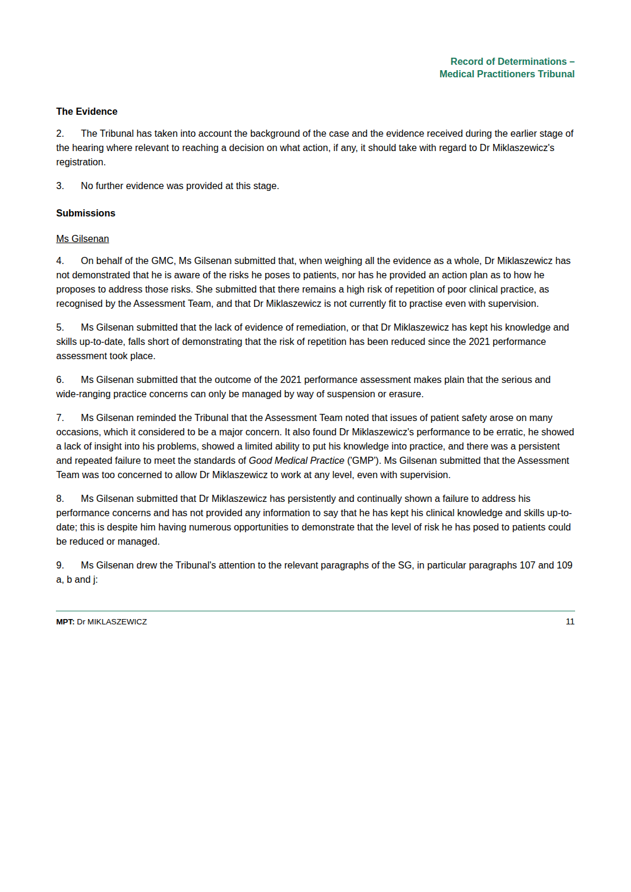Record of Determinations –
Medical Practitioners Tribunal
The Evidence
2. The Tribunal has taken into account the background of the case and the evidence received during the earlier stage of the hearing where relevant to reaching a decision on what action, if any, it should take with regard to Dr Miklaszewicz's registration.
3. No further evidence was provided at this stage.
Submissions
Ms Gilsenan
4. On behalf of the GMC, Ms Gilsenan submitted that, when weighing all the evidence as a whole, Dr Miklaszewicz has not demonstrated that he is aware of the risks he poses to patients, nor has he provided an action plan as to how he proposes to address those risks. She submitted that there remains a high risk of repetition of poor clinical practice, as recognised by the Assessment Team, and that Dr Miklaszewicz is not currently fit to practise even with supervision.
5. Ms Gilsenan submitted that the lack of evidence of remediation, or that Dr Miklaszewicz has kept his knowledge and skills up-to-date, falls short of demonstrating that the risk of repetition has been reduced since the 2021 performance assessment took place.
6. Ms Gilsenan submitted that the outcome of the 2021 performance assessment makes plain that the serious and wide-ranging practice concerns can only be managed by way of suspension or erasure.
7. Ms Gilsenan reminded the Tribunal that the Assessment Team noted that issues of patient safety arose on many occasions, which it considered to be a major concern. It also found Dr Miklaszewicz's performance to be erratic, he showed a lack of insight into his problems, showed a limited ability to put his knowledge into practice, and there was a persistent and repeated failure to meet the standards of Good Medical Practice ('GMP'). Ms Gilsenan submitted that the Assessment Team was too concerned to allow Dr Miklaszewicz to work at any level, even with supervision.
8. Ms Gilsenan submitted that Dr Miklaszewicz has persistently and continually shown a failure to address his performance concerns and has not provided any information to say that he has kept his clinical knowledge and skills up-to-date; this is despite him having numerous opportunities to demonstrate that the level of risk he has posed to patients could be reduced or managed.
9. Ms Gilsenan drew the Tribunal's attention to the relevant paragraphs of the SG, in particular paragraphs 107 and 109 a, b and j:
MPT: Dr MIKLASZEWICZ 11